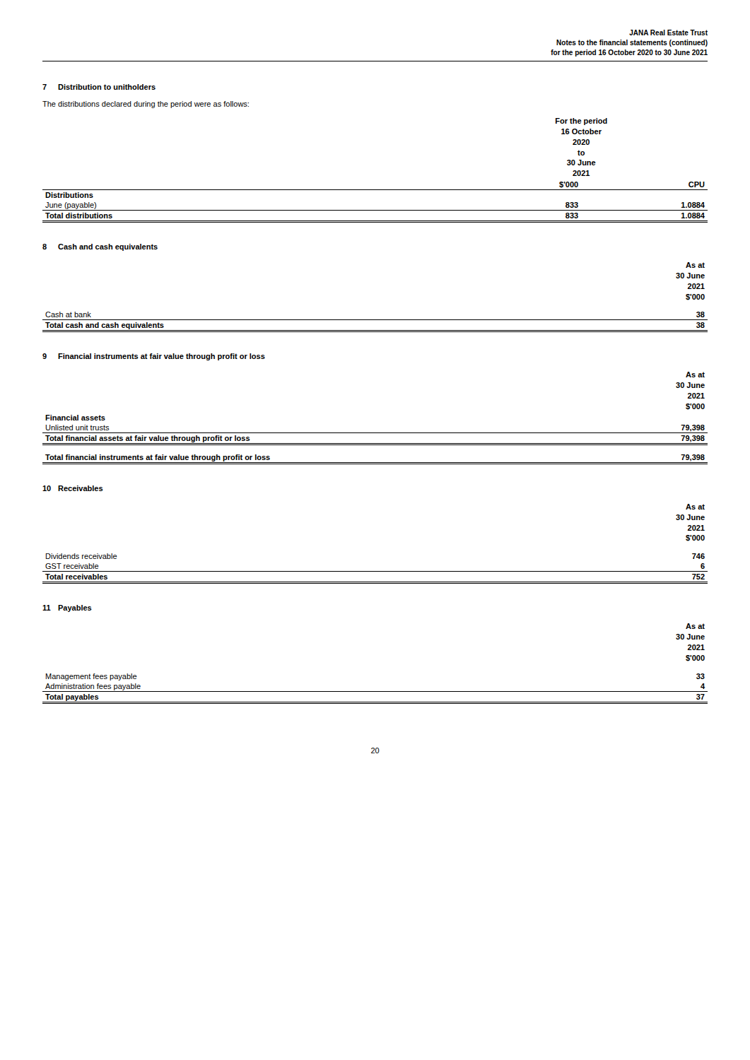JANA Real Estate Trust
Notes to the financial statements (continued)
for the period 16 October 2020 to 30 June 2021
7 Distribution to unitholders
The distributions declared during the period were as follows:
| | For the period 16 October 2020 to 30 June 2021 |
| | $'000 | CPU |
| Distributions | | |
| June (payable) | 833 | 1.0884 |
| Total distributions | 833 | 1.0884 |
8 Cash and cash equivalents
| | As at 30 June 2021 $'000 |
| Cash at bank | 38 |
| Total cash and cash equivalents | 38 |
9 Financial instruments at fair value through profit or loss
| | As at 30 June 2021 $'000 |
| Financial assets | |
| Unlisted unit trusts | 79,398 |
| Total financial assets at fair value through profit or loss | 79,398 |
| Total financial instruments at fair value through profit or loss | 79,398 |
10 Receivables
| | As at 30 June 2021 $'000 |
| Dividends receivable | 746 |
| GST receivable | 6 |
| Total receivables | 752 |
11 Payables
| | As at 30 June 2021 $'000 |
| Management fees payable | 33 |
| Administration fees payable | 4 |
| Total payables | 37 |
20